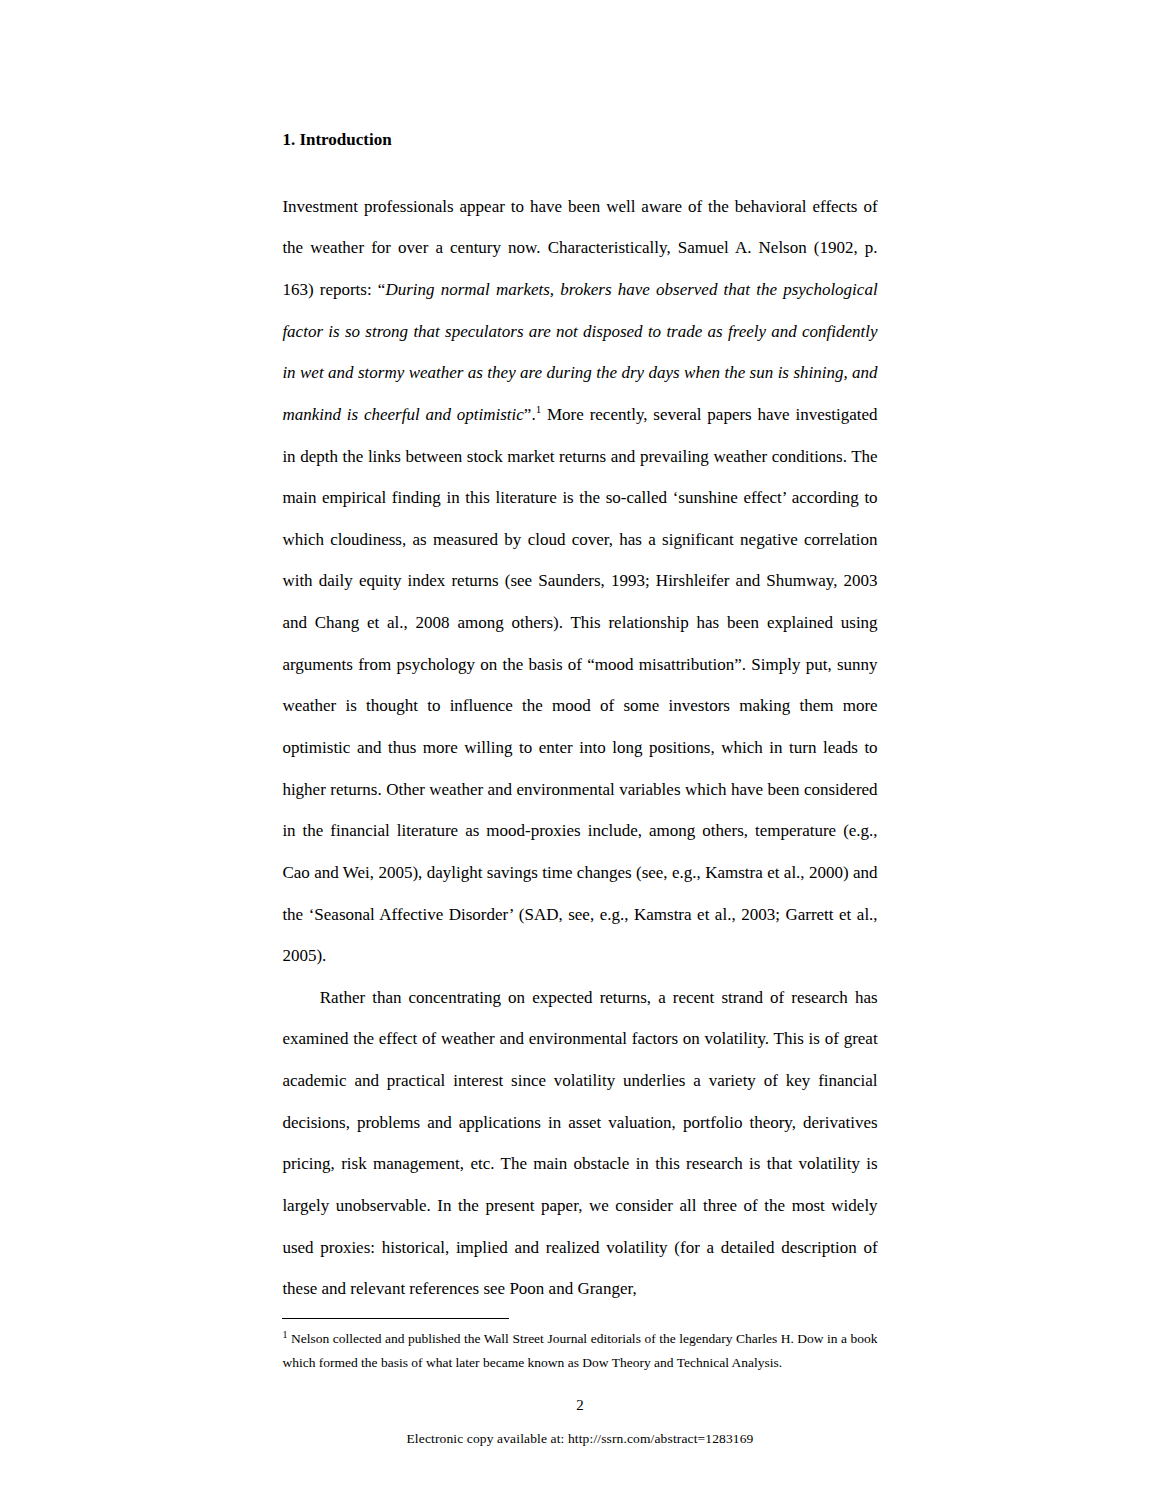1. Introduction
Investment professionals appear to have been well aware of the behavioral effects of the weather for over a century now. Characteristically, Samuel A. Nelson (1902, p. 163) reports: “During normal markets, brokers have observed that the psychological factor is so strong that speculators are not disposed to trade as freely and confidently in wet and stormy weather as they are during the dry days when the sun is shining, and mankind is cheerful and optimistic”.1 More recently, several papers have investigated in depth the links between stock market returns and prevailing weather conditions. The main empirical finding in this literature is the so-called ‘sunshine effect’ according to which cloudiness, as measured by cloud cover, has a significant negative correlation with daily equity index returns (see Saunders, 1993; Hirshleifer and Shumway, 2003 and Chang et al., 2008 among others). This relationship has been explained using arguments from psychology on the basis of “mood misattribution”. Simply put, sunny weather is thought to influence the mood of some investors making them more optimistic and thus more willing to enter into long positions, which in turn leads to higher returns. Other weather and environmental variables which have been considered in the financial literature as mood-proxies include, among others, temperature (e.g., Cao and Wei, 2005), daylight savings time changes (see, e.g., Kamstra et al., 2000) and the ‘Seasonal Affective Disorder’ (SAD, see, e.g., Kamstra et al., 2003; Garrett et al., 2005).
Rather than concentrating on expected returns, a recent strand of research has examined the effect of weather and environmental factors on volatility. This is of great academic and practical interest since volatility underlies a variety of key financial decisions, problems and applications in asset valuation, portfolio theory, derivatives pricing, risk management, etc. The main obstacle in this research is that volatility is largely unobservable. In the present paper, we consider all three of the most widely used proxies: historical, implied and realized volatility (for a detailed description of these and relevant references see Poon and Granger,
1 Nelson collected and published the Wall Street Journal editorials of the legendary Charles H. Dow in a book which formed the basis of what later became known as Dow Theory and Technical Analysis.
2
Electronic copy available at: http://ssrn.com/abstract=1283169